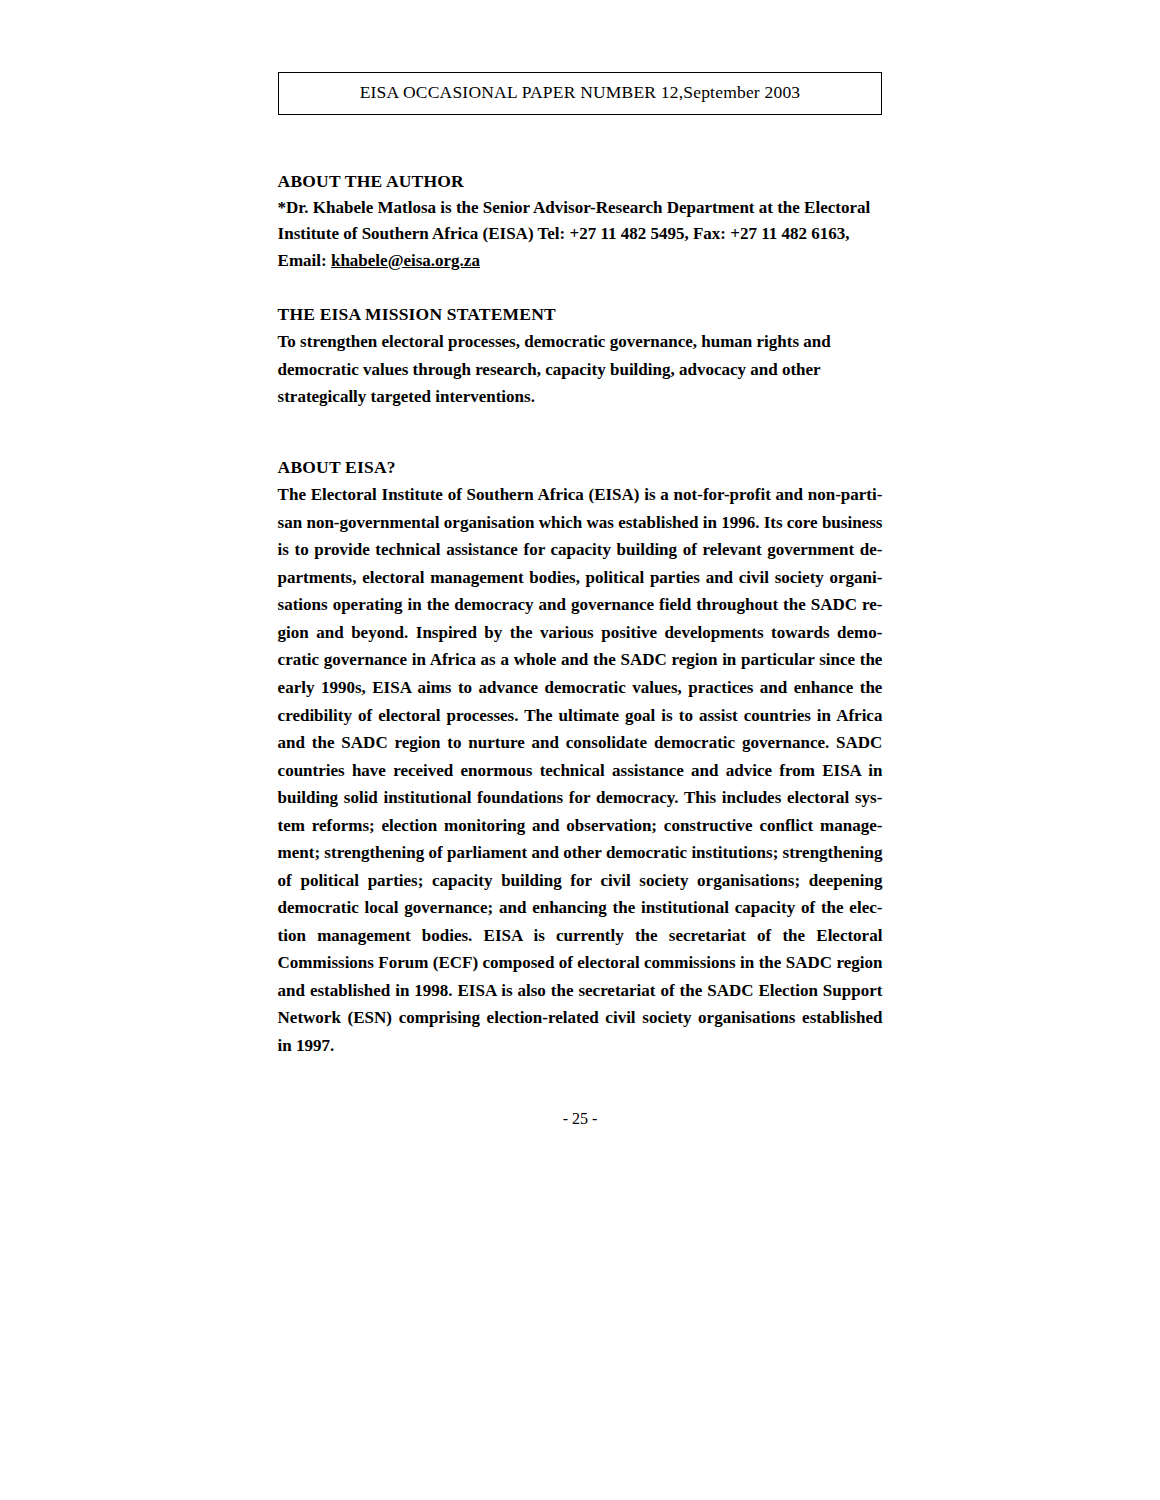EISA OCCASIONAL PAPER NUMBER 12,September 2003
ABOUT THE AUTHOR
*Dr. Khabele Matlosa is the Senior Advisor-Research Department at the Electoral Institute of Southern Africa (EISA) Tel: +27 11 482 5495, Fax: +27 11 482 6163, Email: khabele@eisa.org.za
THE EISA MISSION STATEMENT
To strengthen electoral processes, democratic governance, human rights and democratic values through research, capacity building, advocacy and other strategically targeted interventions.
ABOUT EISA?
The Electoral Institute of Southern Africa (EISA) is a not-for-profit and non-partisan non-governmental organisation which was established in 1996. Its core business is to provide technical assistance for capacity building of relevant government departments, electoral management bodies, political parties and civil society organisations operating in the democracy and governance field throughout the SADC region and beyond. Inspired by the various positive developments towards democratic governance in Africa as a whole and the SADC region in particular since the early 1990s, EISA aims to advance democratic values, practices and enhance the credibility of electoral processes. The ultimate goal is to assist countries in Africa and the SADC region to nurture and consolidate democratic governance. SADC countries have received enormous technical assistance and advice from EISA in building solid institutional foundations for democracy. This includes electoral system reforms; election monitoring and observation; constructive conflict management; strengthening of parliament and other democratic institutions; strengthening of political parties; capacity building for civil society organisations; deepening democratic local governance; and enhancing the institutional capacity of the election management bodies. EISA is currently the secretariat of the Electoral Commissions Forum (ECF) composed of electoral commissions in the SADC region and established in 1998. EISA is also the secretariat of the SADC Election Support Network (ESN) comprising election-related civil society organisations established in 1997.
- 25 -